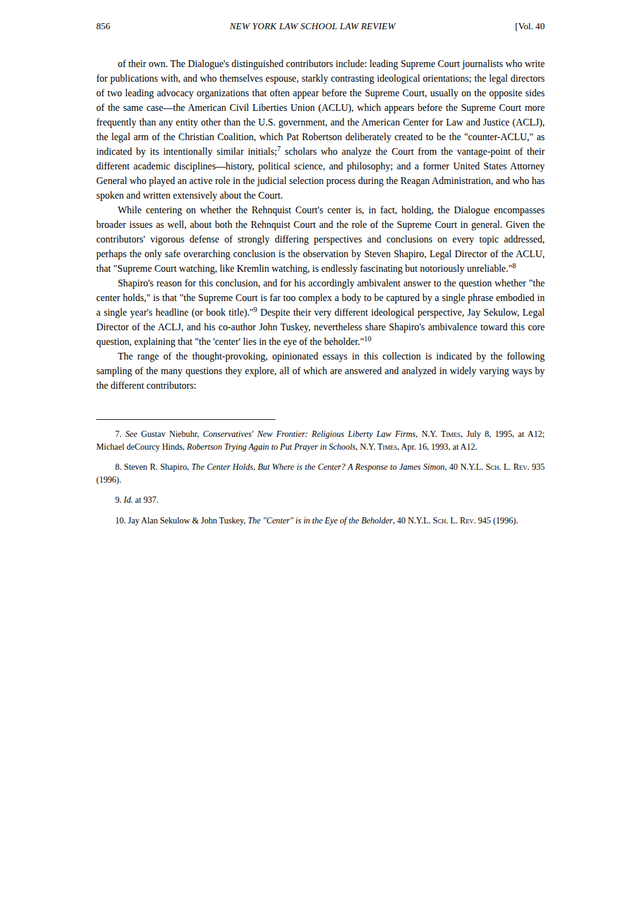856 NEW YORK LAW SCHOOL LAW REVIEW [Vol. 40
of their own. The Dialogue's distinguished contributors include: leading Supreme Court journalists who write for publications with, and who themselves espouse, starkly contrasting ideological orientations; the legal directors of two leading advocacy organizations that often appear before the Supreme Court, usually on the opposite sides of the same case—the American Civil Liberties Union (ACLU), which appears before the Supreme Court more frequently than any entity other than the U.S. government, and the American Center for Law and Justice (ACLJ), the legal arm of the Christian Coalition, which Pat Robertson deliberately created to be the "counter-ACLU," as indicated by its intentionally similar initials;7 scholars who analyze the Court from the vantage-point of their different academic disciplines—history, political science, and philosophy; and a former United States Attorney General who played an active role in the judicial selection process during the Reagan Administration, and who has spoken and written extensively about the Court.
While centering on whether the Rehnquist Court's center is, in fact, holding, the Dialogue encompasses broader issues as well, about both the Rehnquist Court and the role of the Supreme Court in general. Given the contributors' vigorous defense of strongly differing perspectives and conclusions on every topic addressed, perhaps the only safe overarching conclusion is the observation by Steven Shapiro, Legal Director of the ACLU, that "Supreme Court watching, like Kremlin watching, is endlessly fascinating but notoriously unreliable."8
Shapiro's reason for this conclusion, and for his accordingly ambivalent answer to the question whether "the center holds," is that "the Supreme Court is far too complex a body to be captured by a single phrase embodied in a single year's headline (or book title)."9 Despite their very different ideological perspective, Jay Sekulow, Legal Director of the ACLJ, and his co-author John Tuskey, nevertheless share Shapiro's ambivalence toward this core question, explaining that "the 'center' lies in the eye of the beholder."10
The range of the thought-provoking, opinionated essays in this collection is indicated by the following sampling of the many questions they explore, all of which are answered and analyzed in widely varying ways by the different contributors:
7. See Gustav Niebuhr, Conservatives' New Frontier: Religious Liberty Law Firms, N.Y. Times, July 8, 1995, at A12; Michael deCourcy Hinds, Robertson Trying Again to Put Prayer in Schools, N.Y. Times, Apr. 16, 1993, at A12.
8. Steven R. Shapiro, The Center Holds, But Where is the Center? A Response to James Simon, 40 N.Y.L. Sch. L. Rev. 935 (1996).
9. Id. at 937.
10. Jay Alan Sekulow & John Tuskey, The "Center" is in the Eye of the Beholder, 40 N.Y.L. Sch. L. Rev. 945 (1996).